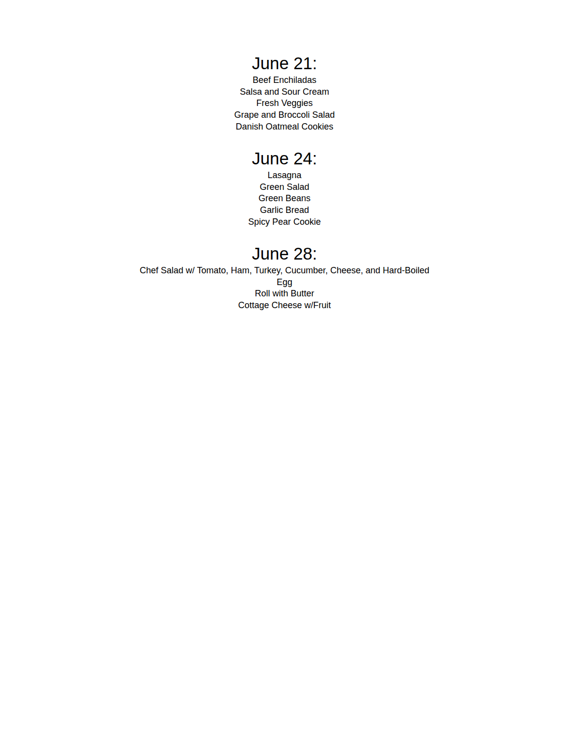June 21:
Beef Enchiladas
Salsa and Sour Cream
Fresh Veggies
Grape and Broccoli Salad
Danish Oatmeal Cookies
June 24:
Lasagna
Green Salad
Green Beans
Garlic Bread
Spicy Pear Cookie
June 28:
Chef Salad w/ Tomato, Ham, Turkey, Cucumber, Cheese, and Hard-Boiled Egg
Roll with Butter
Cottage Cheese w/Fruit